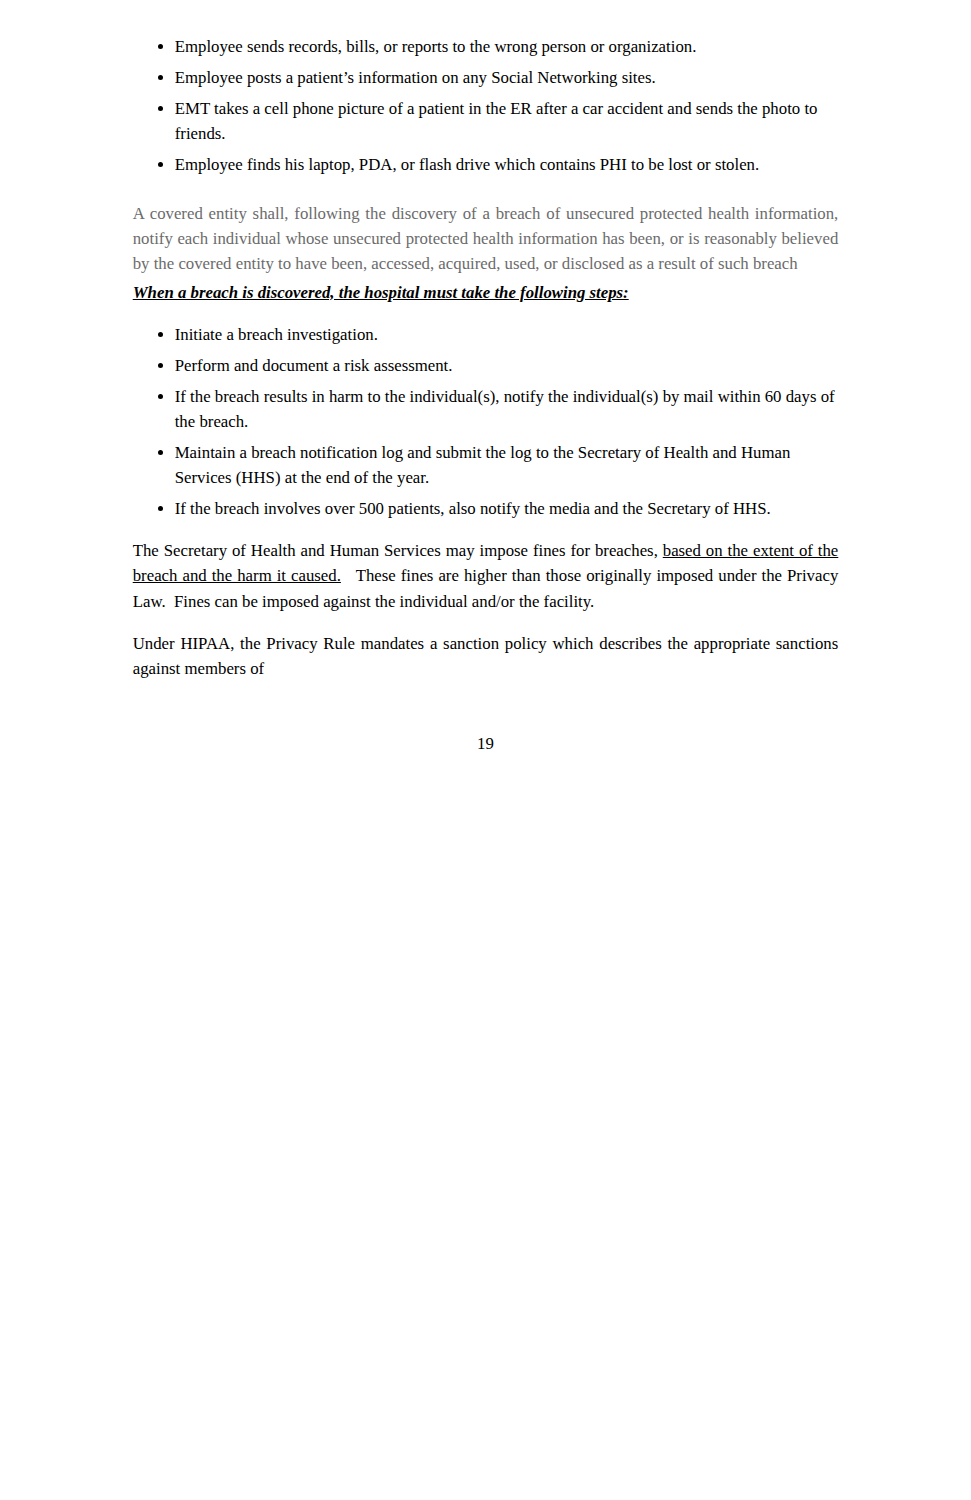Employee sends records, bills, or reports to the wrong person or organization.
Employee posts a patient’s information on any Social Networking sites.
EMT takes a cell phone picture of a patient in the ER after a car accident and sends the photo to friends.
Employee finds his laptop, PDA, or flash drive which contains PHI to be lost or stolen.
A covered entity shall, following the discovery of a breach of unsecured protected health information, notify each individual whose unsecured protected health information has been, or is reasonably believed by the covered entity to have been, accessed, acquired, used, or disclosed as a result of such breach
When a breach is discovered, the hospital must take the following steps:
Initiate a breach investigation.
Perform and document a risk assessment.
If the breach results in harm to the individual(s), notify the individual(s) by mail within 60 days of the breach.
Maintain a breach notification log and submit the log to the Secretary of Health and Human Services (HHS) at the end of the year.
If the breach involves over 500 patients, also notify the media and the Secretary of HHS.
The Secretary of Health and Human Services may impose fines for breaches, based on the extent of the breach and the harm it caused. These fines are higher than those originally imposed under the Privacy Law. Fines can be imposed against the individual and/or the facility.
Under HIPAA, the Privacy Rule mandates a sanction policy which describes the appropriate sanctions against members of
19